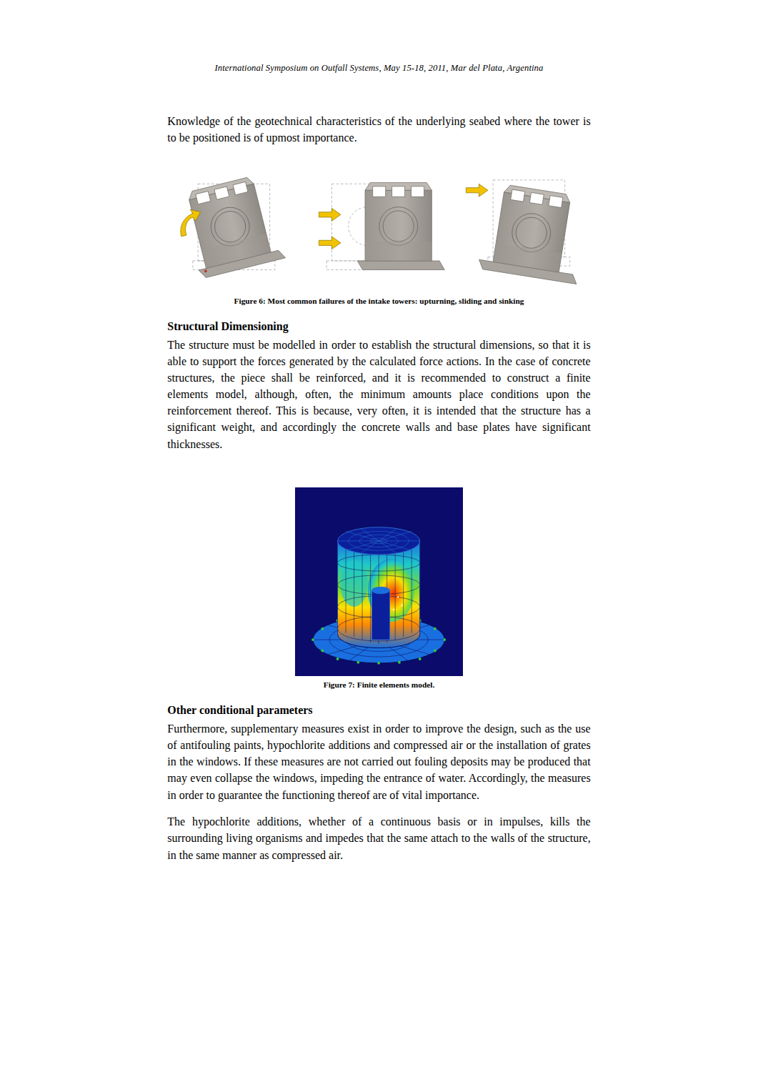International Symposium on Outfall Systems, May 15-18, 2011, Mar del Plata, Argentina
Knowledge of the geotechnical characteristics of the underlying seabed where the tower is to be positioned is of upmost importance.
Figure 6: Most common failures of the intake towers: upturning, sliding and sinking
Structural Dimensioning
The structure must be modelled in order to establish the structural dimensions, so that it is able to support the forces generated by the calculated force actions. In the case of concrete structures, the piece shall be reinforced, and it is recommended to construct a finite elements model, although, often, the minimum amounts place conditions upon the reinforcement thereof. This is because, very often, it is intended that the structure has a significant weight, and accordingly the concrete walls and base plates have significant thicknesses.
Figure 7: Finite elements model.
Other conditional parameters
Furthermore, supplementary measures exist in order to improve the design, such as the use of antifouling paints, hypochlorite additions and compressed air or the installation of grates in the windows. If these measures are not carried out fouling deposits may be produced that may even collapse the windows, impeding the entrance of water. Accordingly, the measures in order to guarantee the functioning thereof are of vital importance.
The hypochlorite additions, whether of a continuous basis or in impulses, kills the surrounding living organisms and impedes that the same attach to the walls of the structure, in the same manner as compressed air.